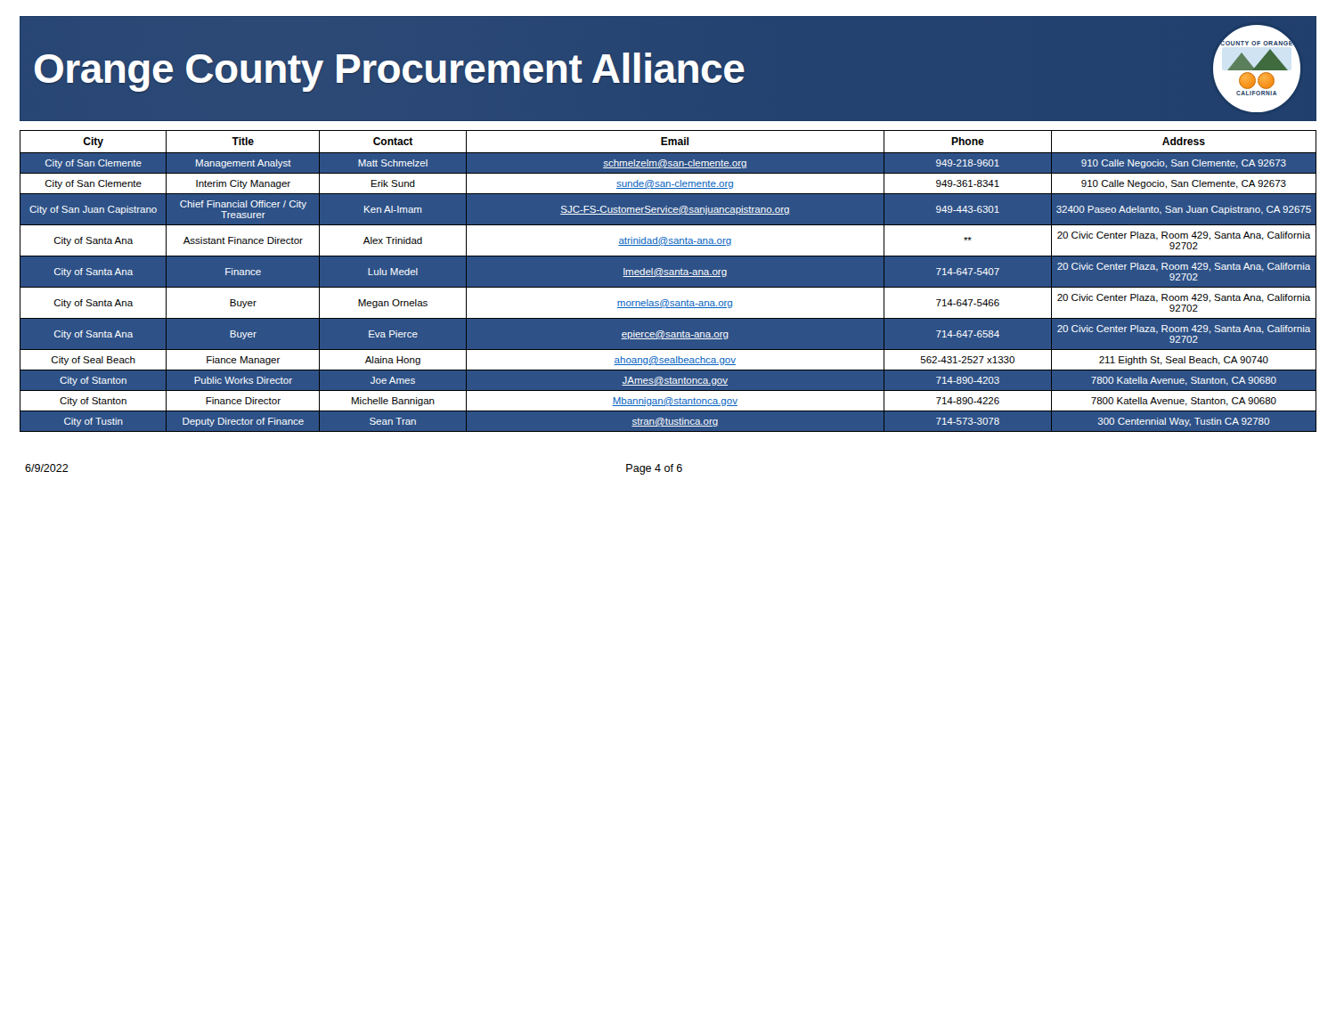Orange County Procurement Alliance
COUNTY OF ORANGE
CALIFORNIA
| City | Title | Contact | Email | Phone | Address |
| --- | --- | --- | --- | --- | --- |
| City of San Clemente | Management Analyst | Matt Schmelzel | schmelzelm@san-clemente.org | 949-218-9601 | 910 Calle Negocio, San Clemente, CA 92673 |
| City of San Clemente | Interim City Manager | Erik Sund | sunde@san-clemente.org | 949-361-8341 | 910 Calle Negocio, San Clemente, CA 92673 |
| City of San Juan Capistrano | Chief Financial Officer / City Treasurer | Ken Al-Imam | SJC-FS-CustomerService@sanjuancapistrano.org | 949-443-6301 | 32400 Paseo Adelanto, San Juan Capistrano, CA 92675 |
| City of Santa Ana | Assistant Finance Director | Alex Trinidad | atrinidad@santa-ana.org | ** | 20 Civic Center Plaza, Room 429, Santa Ana, California 92702 |
| City of Santa Ana | Finance | Lulu Medel | lmedel@santa-ana.org | 714-647-5407 | 20 Civic Center Plaza, Room 429, Santa Ana, California 92702 |
| City of Santa Ana | Buyer | Megan Ornelas | mornelas@santa-ana.org | 714-647-5466 | 20 Civic Center Plaza, Room 429, Santa Ana, California 92702 |
| City of Santa Ana | Buyer | Eva Pierce | epierce@santa-ana.org | 714-647-6584 | 20 Civic Center Plaza, Room 429, Santa Ana, California 92702 |
| City of Seal Beach | Fiance Manager | Alaina Hong | ahoang@sealbeachca.gov | 562-431-2527 x1330 | 211 Eighth St, Seal Beach, CA 90740 |
| City of Stanton | Public Works Director | Joe Ames | JAmes@stantonca.gov | 714-890-4203 | 7800 Katella Avenue, Stanton, CA 90680 |
| City of Stanton | Finance Director | Michelle Bannigan | Mbannigan@stantonca.gov | 714-890-4226 | 7800 Katella Avenue, Stanton, CA 90680 |
| City of Tustin | Deputy Director of Finance | Sean Tran | stran@tustinca.org | 714-573-3078 | 300 Centennial Way, Tustin CA 92780 |
6/9/2022
Page 4 of 6